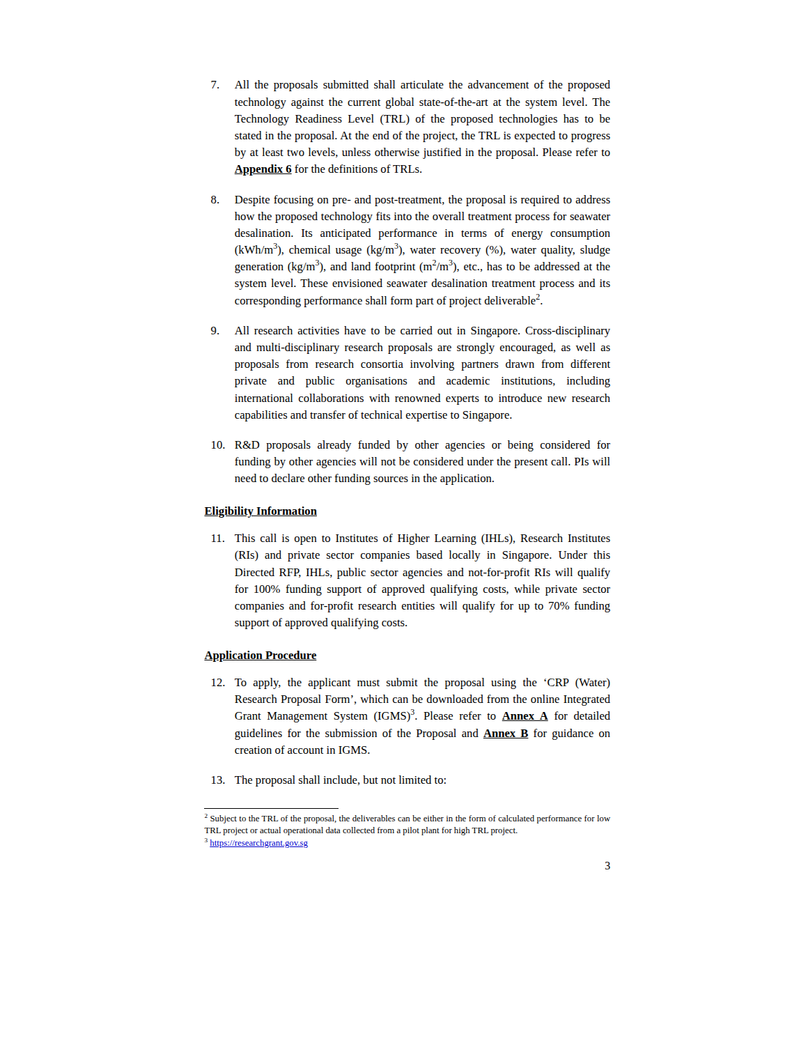7. All the proposals submitted shall articulate the advancement of the proposed technology against the current global state-of-the-art at the system level. The Technology Readiness Level (TRL) of the proposed technologies has to be stated in the proposal. At the end of the project, the TRL is expected to progress by at least two levels, unless otherwise justified in the proposal. Please refer to Appendix 6 for the definitions of TRLs.
8. Despite focusing on pre- and post-treatment, the proposal is required to address how the proposed technology fits into the overall treatment process for seawater desalination. Its anticipated performance in terms of energy consumption (kWh/m3), chemical usage (kg/m3), water recovery (%), water quality, sludge generation (kg/m3), and land footprint (m2/m3), etc., has to be addressed at the system level. These envisioned seawater desalination treatment process and its corresponding performance shall form part of project deliverable2.
9. All research activities have to be carried out in Singapore. Cross-disciplinary and multi-disciplinary research proposals are strongly encouraged, as well as proposals from research consortia involving partners drawn from different private and public organisations and academic institutions, including international collaborations with renowned experts to introduce new research capabilities and transfer of technical expertise to Singapore.
10. R&D proposals already funded by other agencies or being considered for funding by other agencies will not be considered under the present call. PIs will need to declare other funding sources in the application.
Eligibility Information
11. This call is open to Institutes of Higher Learning (IHLs), Research Institutes (RIs) and private sector companies based locally in Singapore. Under this Directed RFP, IHLs, public sector agencies and not-for-profit RIs will qualify for 100% funding support of approved qualifying costs, while private sector companies and for-profit research entities will qualify for up to 70% funding support of approved qualifying costs.
Application Procedure
12. To apply, the applicant must submit the proposal using the ‘CRP (Water) Research Proposal Form’, which can be downloaded from the online Integrated Grant Management System (IGMS)3. Please refer to Annex A for detailed guidelines for the submission of the Proposal and Annex B for guidance on creation of account in IGMS.
13. The proposal shall include, but not limited to:
2 Subject to the TRL of the proposal, the deliverables can be either in the form of calculated performance for low TRL project or actual operational data collected from a pilot plant for high TRL project.
3 https://researchgrant.gov.sg
3